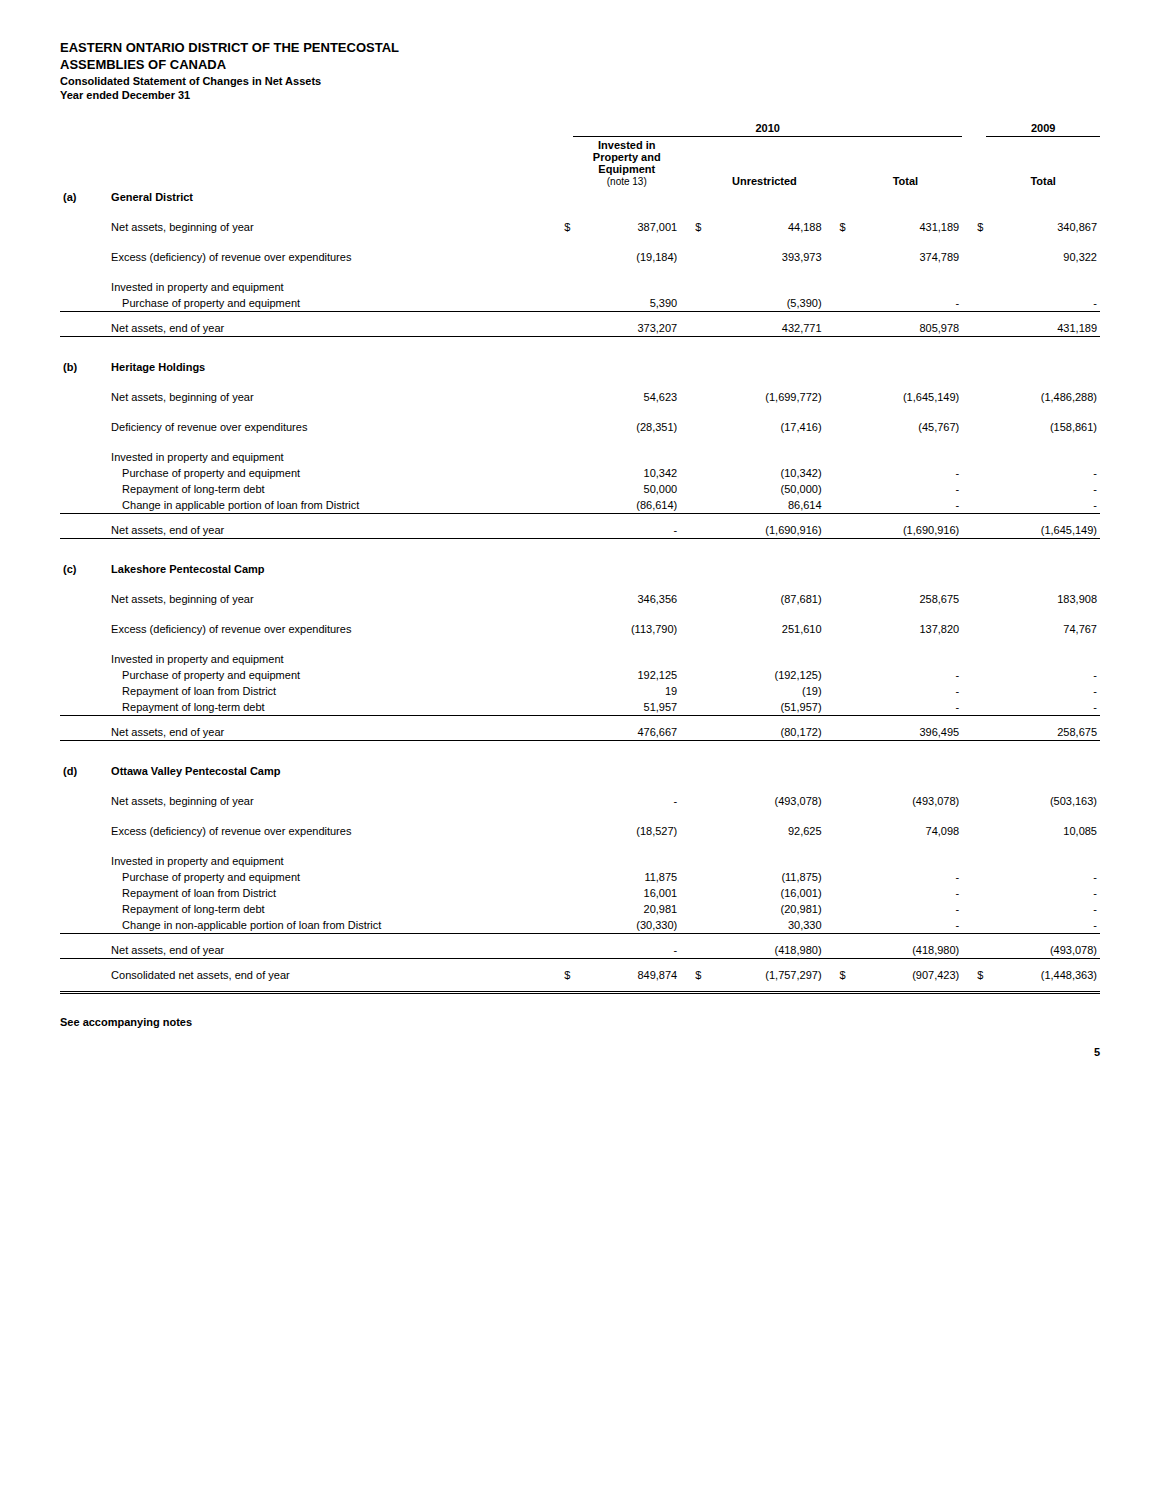EASTERN ONTARIO DISTRICT OF THE PENTECOSTAL
ASSEMBLIES OF CANADA
Consolidated Statement of Changes in Net Assets
Year ended December 31
| | | | 2010 | | 2009 |
| | | | Invested in Property and Equipment (note 13) | | Unrestricted | | Total | | Total |
| (a) | General District | |
| | Net assets, beginning of year | $ | 387,001 | $ | 44,188 | $ | 431,189 | $ | 340,867 |
| | Excess (deficiency) of revenue over expenditures | | (19,184) | | 393,973 | | 374,789 | | 90,322 |
| | Invested in property and equipment | |
| | Purchase of property and equipment | | 5,390 | | (5,390) | | - | | - |
| | Net assets, end of year | | 373,207 | | 432,771 | | 805,978 | | 431,189 |
| (b) | Heritage Holdings | |
| | Net assets, beginning of year | | 54,623 | | (1,699,772) | | (1,645,149) | | (1,486,288) |
| | Deficiency of revenue over expenditures | | (28,351) | | (17,416) | | (45,767) | | (158,861) |
| | Invested in property and equipment | |
| | Purchase of property and equipment | | 10,342 | | (10,342) | | - | | - |
| | Repayment of long-term debt | | 50,000 | | (50,000) | | - | | - |
| | Change in applicable portion of loan from District | | (86,614) | | 86,614 | | - | | - |
| | Net assets, end of year | | - | | (1,690,916) | | (1,690,916) | | (1,645,149) |
| (c) | Lakeshore Pentecostal Camp | |
| | Net assets, beginning of year | | 346,356 | | (87,681) | | 258,675 | | 183,908 |
| | Excess (deficiency) of revenue over expenditures | | (113,790) | | 251,610 | | 137,820 | | 74,767 |
| | Invested in property and equipment | |
| | Purchase of property and equipment | | 192,125 | | (192,125) | | - | | - |
| | Repayment of loan from District | | 19 | | (19) | | - | | - |
| | Repayment of long-term debt | | 51,957 | | (51,957) | | - | | - |
| | Net assets, end of year | | 476,667 | | (80,172) | | 396,495 | | 258,675 |
| (d) | Ottawa Valley Pentecostal Camp | |
| | Net assets, beginning of year | | - | | (493,078) | | (493,078) | | (503,163) |
| | Excess (deficiency) of revenue over expenditures | | (18,527) | | 92,625 | | 74,098 | | 10,085 |
| | Invested in property and equipment | |
| | Purchase of property and equipment | | 11,875 | | (11,875) | | - | | - |
| | Repayment of loan from District | | 16,001 | | (16,001) | | - | | - |
| | Repayment of long-term debt | | 20,981 | | (20,981) | | - | | - |
| | Change in non-applicable portion of loan from District | | (30,330) | | 30,330 | | - | | - |
| | Net assets, end of year | | - | | (418,980) | | (418,980) | | (493,078) |
| | Consolidated net assets, end of year | $ | 849,874 | $ | (1,757,297) | $ | (907,423) | $ | (1,448,363) |
See accompanying notes
5